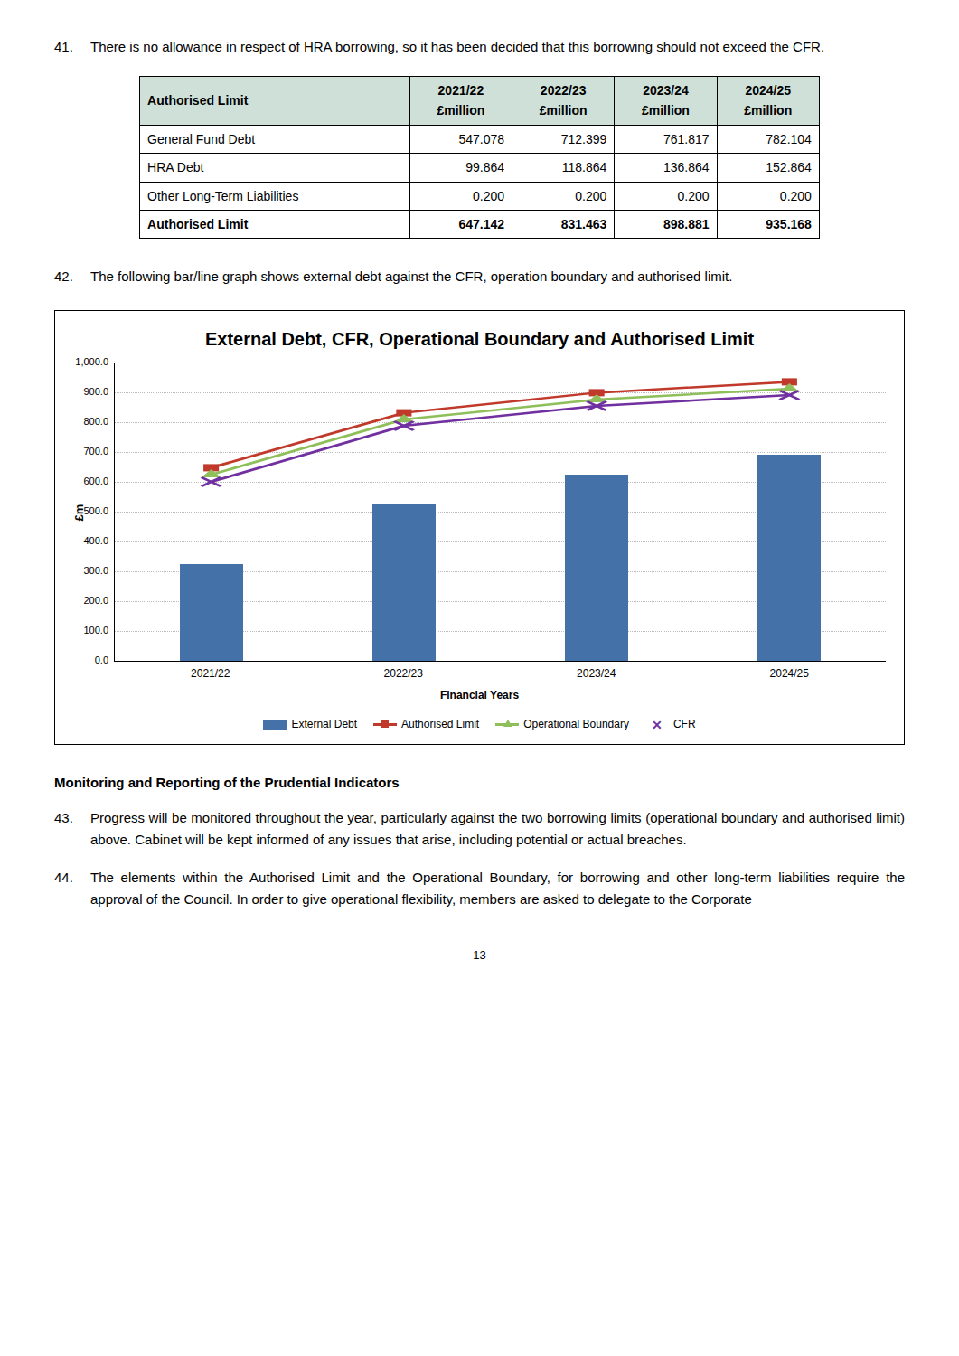41. There is no allowance in respect of HRA borrowing, so it has been decided that this borrowing should not exceed the CFR.
| Authorised Limit | 2021/22 £million | 2022/23 £million | 2023/24 £million | 2024/25 £million |
| --- | --- | --- | --- | --- |
| General Fund Debt | 547.078 | 712.399 | 761.817 | 782.104 |
| HRA Debt | 99.864 | 118.864 | 136.864 | 152.864 |
| Other Long-Term Liabilities | 0.200 | 0.200 | 0.200 | 0.200 |
| Authorised Limit | 647.142 | 831.463 | 898.881 | 935.168 |
42. The following bar/line graph shows external debt against the CFR, operation boundary and authorised limit.
External Debt, CFR, Operational Boundary and Authorised Limit
£m
1,000.0 900.0 800.0 700.0 600.0 500.0 400.0 300.0 200.0 100.0 0.0
2021/22 2022/23 2023/24 2024/25
Financial Years
External Debt
Authorised Limit
Operational Boundary
✕ CFR
Monitoring and Reporting of the Prudential Indicators
43. Progress will be monitored throughout the year, particularly against the two borrowing limits (operational boundary and authorised limit) above. Cabinet will be kept informed of any issues that arise, including potential or actual breaches.
44. The elements within the Authorised Limit and the Operational Boundary, for borrowing and other long-term liabilities require the approval of the Council. In order to give operational flexibility, members are asked to delegate to the Corporate
13